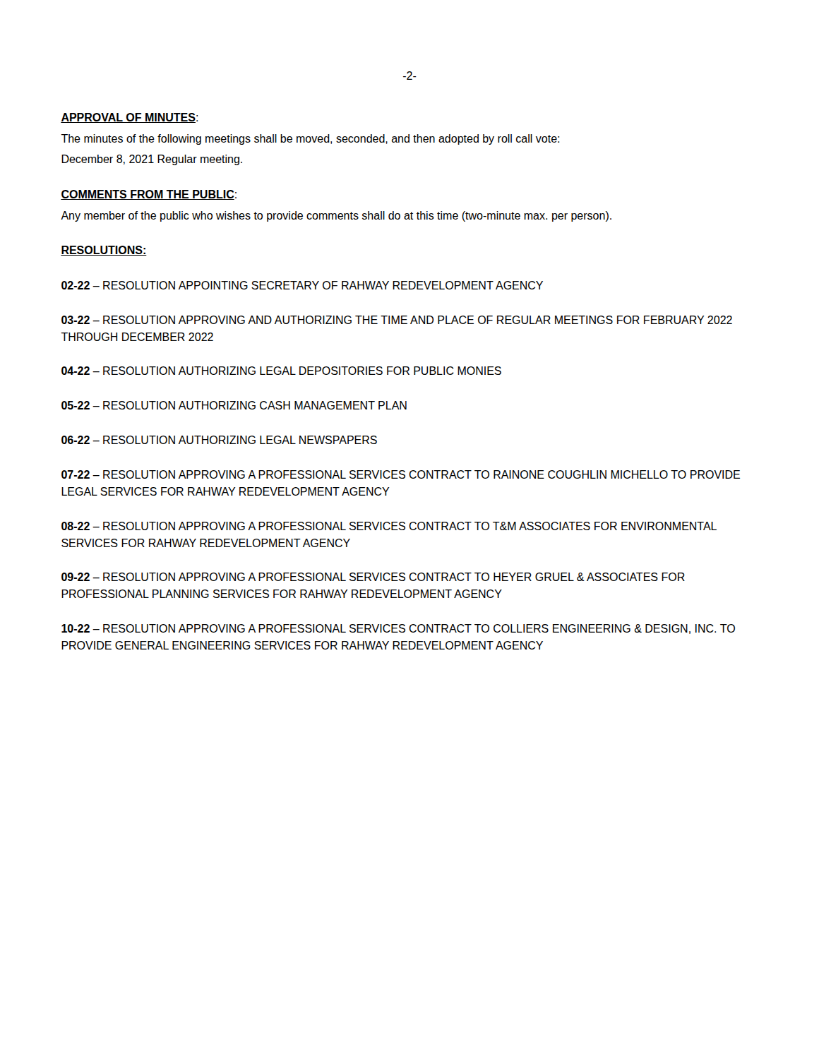-2-
APPROVAL OF MINUTES
:
The minutes of the following meetings shall be moved, seconded, and then adopted by roll call vote:
December 8, 2021 Regular meeting.
COMMENTS FROM THE PUBLIC
:
Any member of the public who wishes to provide comments shall do at this time (two-minute max. per person).
RESOLUTIONS:
02-22 – RESOLUTION APPOINTING SECRETARY OF RAHWAY REDEVELOPMENT AGENCY
03-22 – RESOLUTION APPROVING AND AUTHORIZING THE TIME AND PLACE OF REGULAR MEETINGS FOR FEBRUARY 2022 THROUGH DECEMBER 2022
04-22 – RESOLUTION AUTHORIZING LEGAL DEPOSITORIES FOR PUBLIC MONIES
05-22 – RESOLUTION AUTHORIZING CASH MANAGEMENT PLAN
06-22 – RESOLUTION AUTHORIZING LEGAL NEWSPAPERS
07-22 – RESOLUTION APPROVING A PROFESSIONAL SERVICES CONTRACT TO RAINONE COUGHLIN MICHELLO TO PROVIDE LEGAL SERVICES FOR RAHWAY REDEVELOPMENT AGENCY
08-22 – RESOLUTION APPROVING A PROFESSIONAL SERVICES CONTRACT TO T&M ASSOCIATES FOR ENVIRONMENTAL SERVICES FOR RAHWAY REDEVELOPMENT AGENCY
09-22 – RESOLUTION APPROVING A PROFESSIONAL SERVICES CONTRACT TO HEYER GRUEL & ASSOCIATES FOR PROFESSIONAL PLANNING SERVICES FOR RAHWAY REDEVELOPMENT AGENCY
10-22 – RESOLUTION APPROVING A PROFESSIONAL SERVICES CONTRACT TO COLLIERS ENGINEERING & DESIGN, INC. TO PROVIDE GENERAL ENGINEERING SERVICES FOR RAHWAY REDEVELOPMENT AGENCY